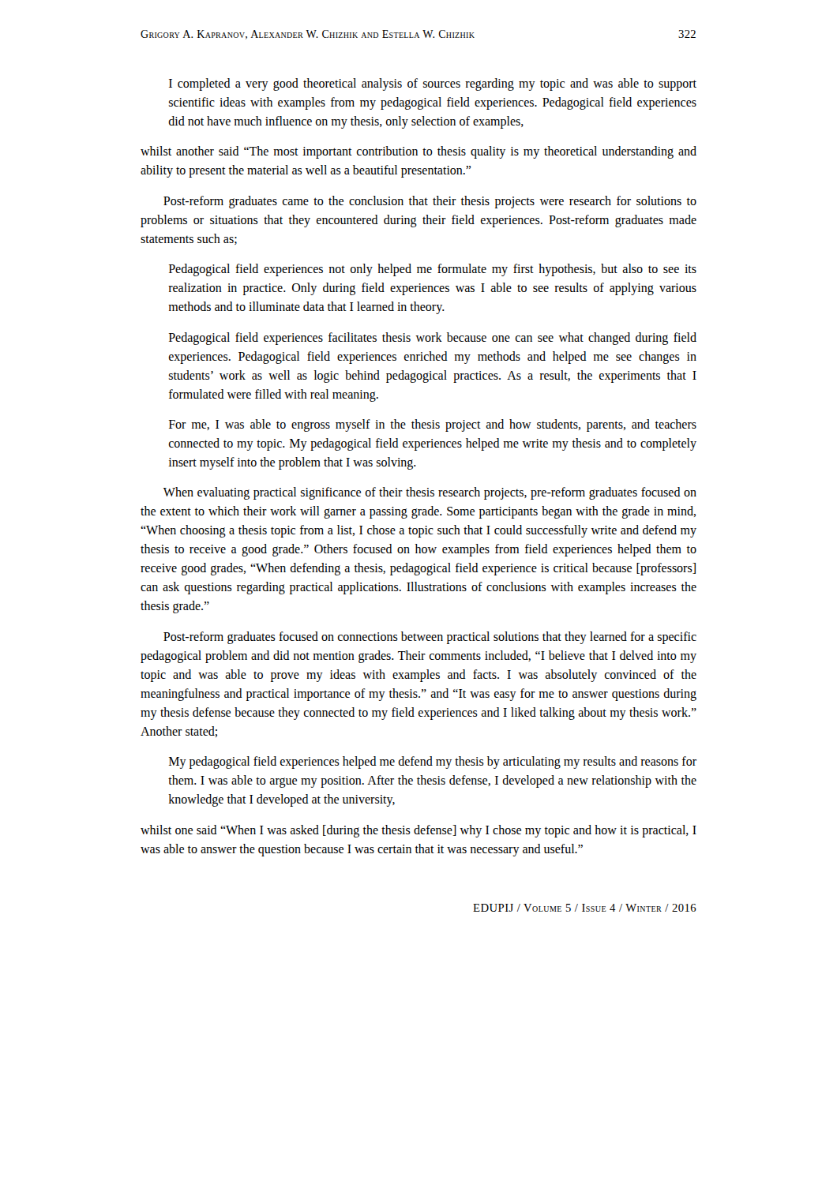Grigory A. Kapranov, Alexander W. Chizhik and Estella W. Chizhik 322
I completed a very good theoretical analysis of sources regarding my topic and was able to support scientific ideas with examples from my pedagogical field experiences. Pedagogical field experiences did not have much influence on my thesis, only selection of examples,
whilst another said “The most important contribution to thesis quality is my theoretical understanding and ability to present the material as well as a beautiful presentation.”
Post-reform graduates came to the conclusion that their thesis projects were research for solutions to problems or situations that they encountered during their field experiences. Post-reform graduates made statements such as;
Pedagogical field experiences not only helped me formulate my first hypothesis, but also to see its realization in practice. Only during field experiences was I able to see results of applying various methods and to illuminate data that I learned in theory.
Pedagogical field experiences facilitates thesis work because one can see what changed during field experiences. Pedagogical field experiences enriched my methods and helped me see changes in students’ work as well as logic behind pedagogical practices. As a result, the experiments that I formulated were filled with real meaning.
For me, I was able to engross myself in the thesis project and how students, parents, and teachers connected to my topic. My pedagogical field experiences helped me write my thesis and to completely insert myself into the problem that I was solving.
When evaluating practical significance of their thesis research projects, pre-reform graduates focused on the extent to which their work will garner a passing grade. Some participants began with the grade in mind, “When choosing a thesis topic from a list, I chose a topic such that I could successfully write and defend my thesis to receive a good grade.” Others focused on how examples from field experiences helped them to receive good grades, “When defending a thesis, pedagogical field experience is critical because [professors] can ask questions regarding practical applications. Illustrations of conclusions with examples increases the thesis grade.”
Post-reform graduates focused on connections between practical solutions that they learned for a specific pedagogical problem and did not mention grades. Their comments included, “I believe that I delved into my topic and was able to prove my ideas with examples and facts. I was absolutely convinced of the meaningfulness and practical importance of my thesis.” and “It was easy for me to answer questions during my thesis defense because they connected to my field experiences and I liked talking about my thesis work.” Another stated;
My pedagogical field experiences helped me defend my thesis by articulating my results and reasons for them. I was able to argue my position. After the thesis defense, I developed a new relationship with the knowledge that I developed at the university,
whilst one said “When I was asked [during the thesis defense] why I chose my topic and how it is practical, I was able to answer the question because I was certain that it was necessary and useful.”
EDUPIJ / Volume 5 / Issue 4 / Winter / 2016